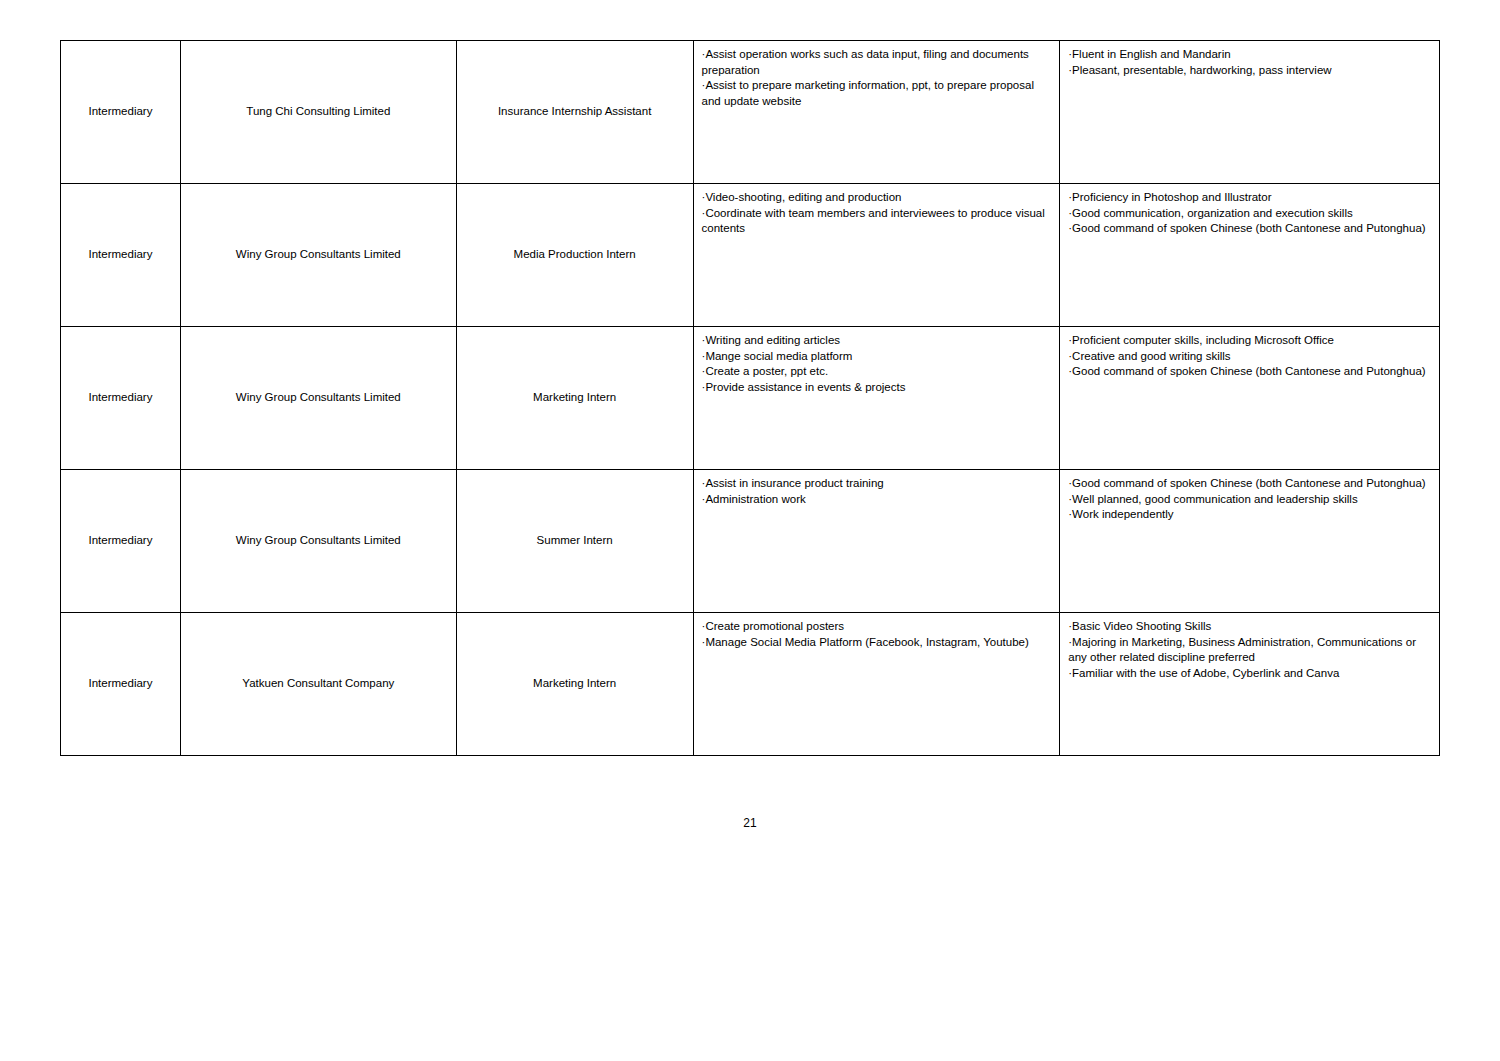| Intermediary | Tung Chi Consulting Limited | Insurance Internship Assistant | ·Assist operation works such as data input, filing and documents preparation ·Assist to prepare marketing information, ppt, to prepare proposal and update website | ·Fluent in English and Mandarin ·Pleasant, presentable, hardworking, pass interview |
| Intermediary | Winy Group Consultants Limited | Media Production Intern | ·Video-shooting, editing and production ·Coordinate with team members and interviewees to produce visual contents | ·Proficiency in Photoshop and Illustrator ·Good communication, organization and execution skills ·Good command of spoken Chinese (both Cantonese and Putonghua) |
| Intermediary | Winy Group Consultants Limited | Marketing Intern | ·Writing and editing articles ·Mange social media platform ·Create a poster, ppt etc. ·Provide assistance in events & projects | ·Proficient computer skills, including Microsoft Office ·Creative and good writing skills ·Good command of spoken Chinese (both Cantonese and Putonghua) |
| Intermediary | Winy Group Consultants Limited | Summer Intern | ·Assist in insurance product training ·Administration work | ·Good command of spoken Chinese (both Cantonese and Putonghua) ·Well planned, good communication and leadership skills ·Work independently |
| Intermediary | Yatkuen Consultant Company | Marketing Intern | ·Create promotional posters ·Manage Social Media Platform (Facebook, Instagram, Youtube) | ·Basic Video Shooting Skills ·Majoring in Marketing, Business Administration, Communications or any other related discipline preferred ·Familiar with the use of Adobe, Cyberlink and Canva |
21